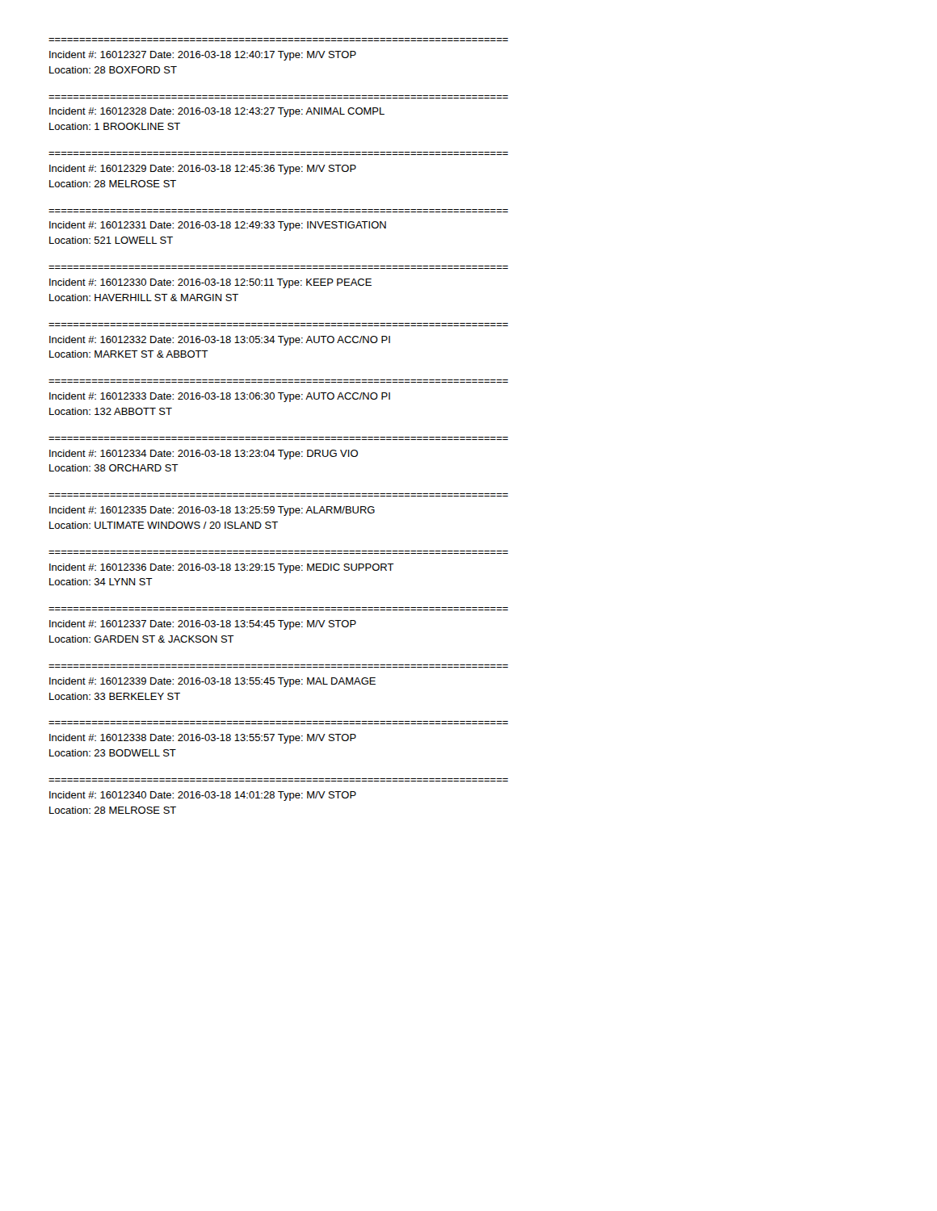===========================================================================
Incident #: 16012327 Date: 2016-03-18 12:40:17 Type: M/V STOP
Location: 28 BOXFORD ST
===========================================================================
Incident #: 16012328 Date: 2016-03-18 12:43:27 Type: ANIMAL COMPL
Location: 1 BROOKLINE ST
===========================================================================
Incident #: 16012329 Date: 2016-03-18 12:45:36 Type: M/V STOP
Location: 28 MELROSE ST
===========================================================================
Incident #: 16012331 Date: 2016-03-18 12:49:33 Type: INVESTIGATION
Location: 521 LOWELL ST
===========================================================================
Incident #: 16012330 Date: 2016-03-18 12:50:11 Type: KEEP PEACE
Location: HAVERHILL ST & MARGIN ST
===========================================================================
Incident #: 16012332 Date: 2016-03-18 13:05:34 Type: AUTO ACC/NO PI
Location: MARKET ST & ABBOTT
===========================================================================
Incident #: 16012333 Date: 2016-03-18 13:06:30 Type: AUTO ACC/NO PI
Location: 132 ABBOTT ST
===========================================================================
Incident #: 16012334 Date: 2016-03-18 13:23:04 Type: DRUG VIO
Location: 38 ORCHARD ST
===========================================================================
Incident #: 16012335 Date: 2016-03-18 13:25:59 Type: ALARM/BURG
Location: ULTIMATE WINDOWS / 20 ISLAND ST
===========================================================================
Incident #: 16012336 Date: 2016-03-18 13:29:15 Type: MEDIC SUPPORT
Location: 34 LYNN ST
===========================================================================
Incident #: 16012337 Date: 2016-03-18 13:54:45 Type: M/V STOP
Location: GARDEN ST & JACKSON ST
===========================================================================
Incident #: 16012339 Date: 2016-03-18 13:55:45 Type: MAL DAMAGE
Location: 33 BERKELEY ST
===========================================================================
Incident #: 16012338 Date: 2016-03-18 13:55:57 Type: M/V STOP
Location: 23 BODWELL ST
===========================================================================
Incident #: 16012340 Date: 2016-03-18 14:01:28 Type: M/V STOP
Location: 28 MELROSE ST